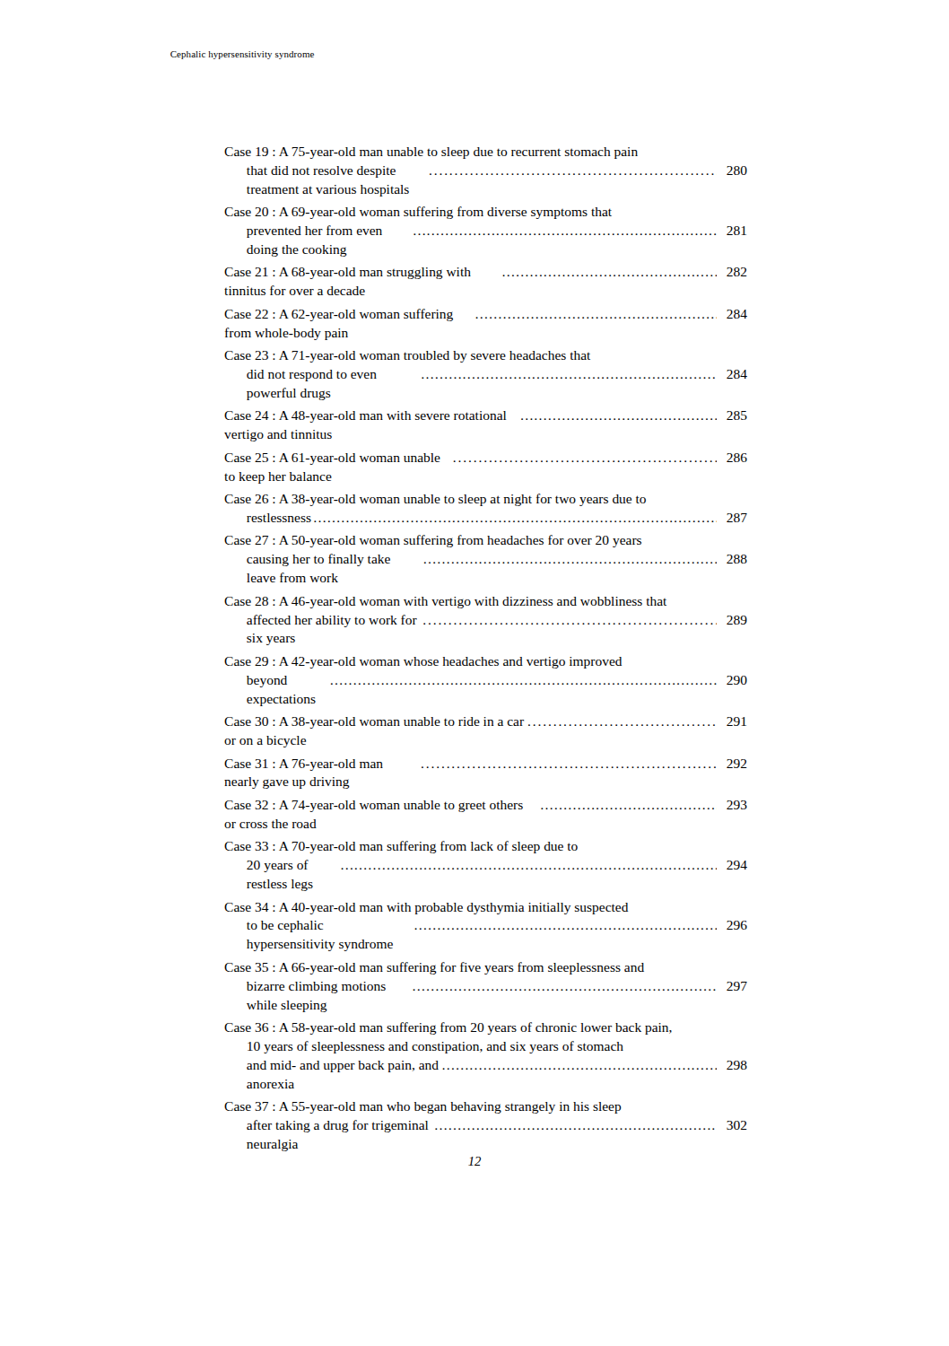Cephalic hypersensitivity syndrome
Case 19 : A 75-year-old man unable to sleep due to recurrent stomach pain that did not resolve despite treatment at various hospitals .................................................................................................. 280
Case 20 : A 69-year-old woman suffering from diverse symptoms that prevented her from even doing the cooking …………………………………………………………………………………… 281
Case 21 : A 68-year-old man struggling with tinnitus for over a decade ………………………………………………………… 282
Case 22 : A 62-year-old woman suffering from whole-body pain ………………………………………………………………… 284
Case 23 : A 71-year-old woman troubled by severe headaches that did not respond to even powerful drugs ……………………………………………………………………… 284
Case 24 : A 48-year-old man with severe rotational vertigo and tinnitus ………………………………………………… 285
Case 25 : A 61-year-old woman unable to keep her balance .......................................................................... 286
Case 26 : A 38-year-old woman unable to sleep at night for two years due to restlessness ……………………………………………………………………………………………………………………… 287
Case 27 : A 50-year-old woman suffering from headaches for over 20 years causing her to finally take leave from work …………………………………………………………………………… 288
Case 28 : A 46-year-old woman with vertigo with dizziness and wobbliness that affected her ability to work for six years ......................................................................... 289
Case 29 : A 42-year-old woman whose headaches and vertigo improved beyond expectations ……………………………………………………………………………………………………… 290
Case 30 : A 38-year-old woman unable to ride in a car or on a bicycle ............................................... 291
Case 31 : A 76-year-old man nearly gave up driving ..................................................................................... 292
Case 32 : A 74-year-old woman unable to greet others or cross the road ………………………………………… 293
Case 33 : A 70-year-old man suffering from lack of sleep due to 20 years of restless legs ……………………………………………………………………………………………………… 294
Case 34 : A 40-year-old man with probable dysthymia initially suspected to be cephalic hypersensitivity syndrome ……………………………………………………………………………… 296
Case 35 : A 66-year-old man suffering for five years from sleeplessness and bizarre climbing motions while sleeping ……………………………………………………………………………… 297
Case 36 : A 58-year-old man suffering from 20 years of chronic lower back pain, 10 years of sleeplessness and constipation, and six years of stomach and mid- and upper back pain, and anorexia ………………………………………………………………… 298
Case 37 : A 55-year-old man who began behaving strangely in his sleep after taking a drug for trigeminal neuralgia …………………………………………………………………… 302
12